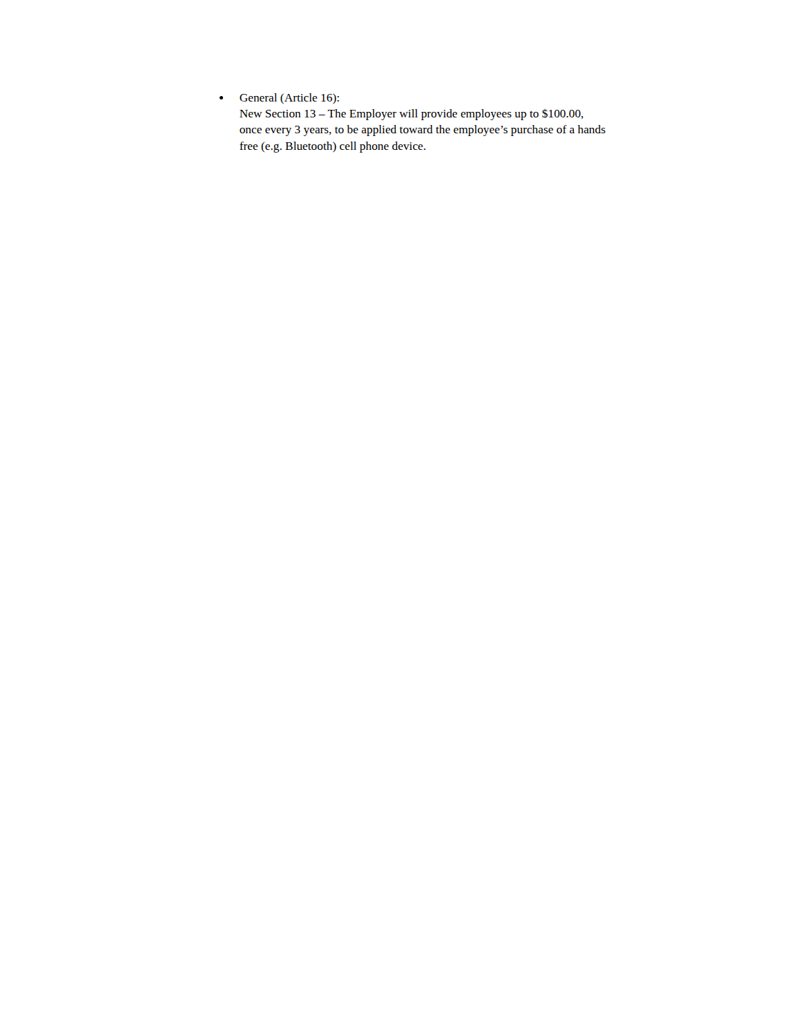General (Article 16):
New Section 13 – The Employer will provide employees up to $100.00, once every 3 years, to be applied toward the employee’s purchase of a hands free (e.g. Bluetooth) cell phone device.